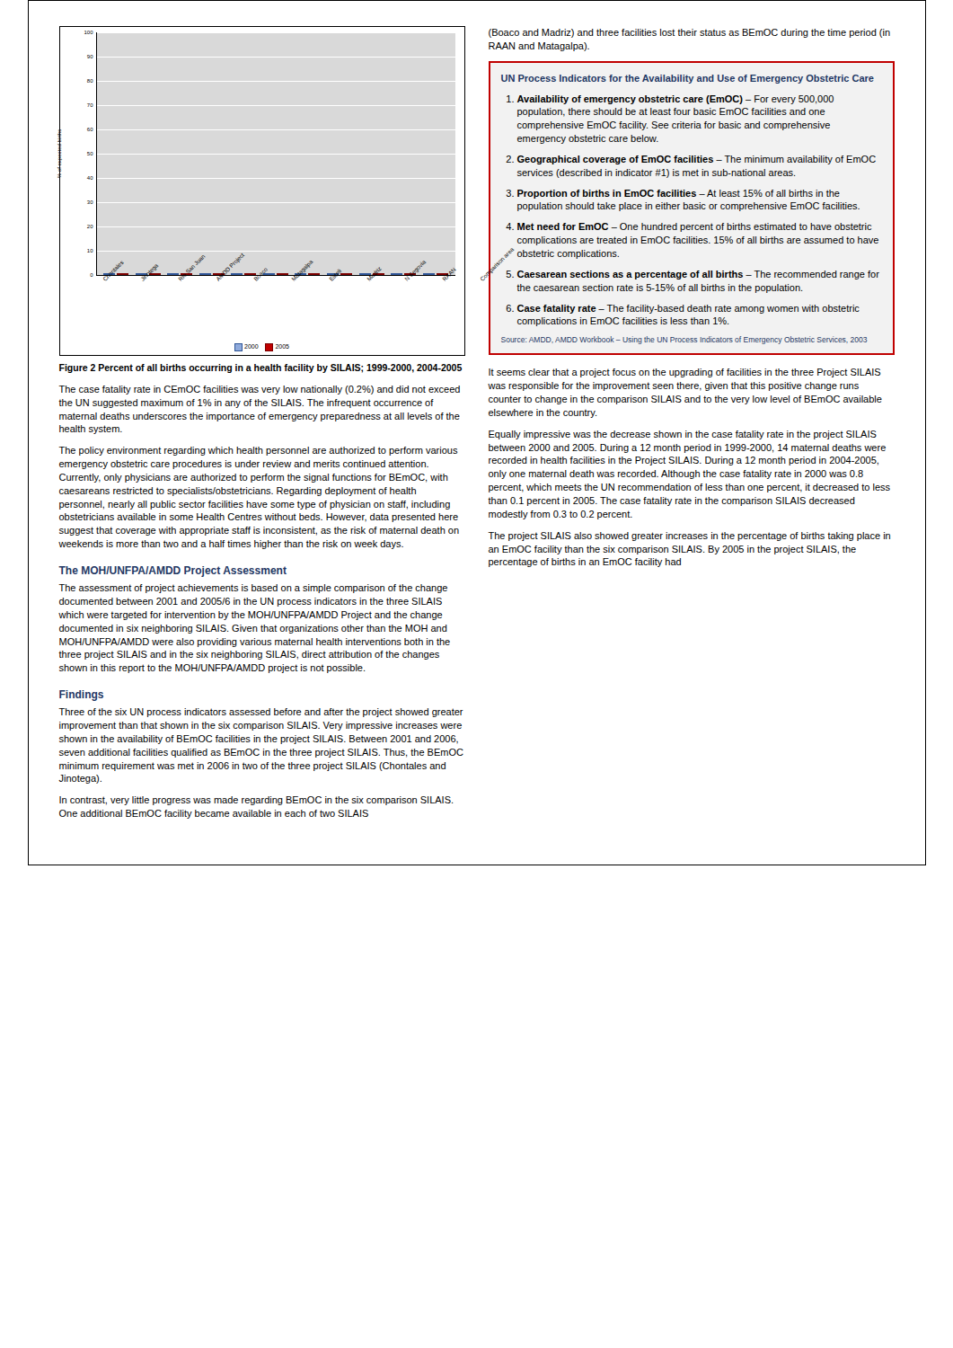% of expected births
100
90
80
70
60
50
40
30
20
10
0
Chontales
Jinotega
Rio San Juan
AMDD Project
Boaco
Matagalpa
Esteli
Madriz
N Segovia
RAAN
Comparison area
2000 2005
Figure 2 Percent of all births occurring in a health facility by SILAIS; 1999-2000, 2004-2005
The case fatality rate in CEmOC facilities was very low nationally (0.2%) and did not exceed the UN suggested maximum of 1% in any of the SILAIS. The infrequent occurrence of maternal deaths underscores the importance of emergency preparedness at all levels of the health system.
The policy environment regarding which health personnel are authorized to perform various emergency obstetric care procedures is under review and merits continued attention. Currently, only physicians are authorized to perform the signal functions for BEmOC, with caesareans restricted to specialists/obstetricians. Regarding deployment of health personnel, nearly all public sector facilities have some type of physician on staff, including obstetricians available in some Health Centres without beds. However, data presented here suggest that coverage with appropriate staff is inconsistent, as the risk of maternal death on weekends is more than two and a half times higher than the risk on week days.
The MOH/UNFPA/AMDD Project Assessment
The assessment of project achievements is based on a simple comparison of the change documented between 2001 and 2005/6 in the UN process indicators in the three SILAIS which were targeted for intervention by the MOH/UNFPA/AMDD Project and the change documented in six neighboring SILAIS. Given that organizations other than the MOH and MOH/UNFPA/AMDD were also providing various maternal health interventions both in the three project SILAIS and in the six neighboring SILAIS, direct attribution of the changes shown in this report to the MOH/UNFPA/AMDD project is not possible.
Findings
Three of the six UN process indicators assessed before and after the project showed greater improvement than that shown in the six comparison SILAIS. Very impressive increases were shown in the availability of BEmOC facilities in the project SILAIS. Between 2001 and 2006, seven additional facilities qualified as BEmOC in the three project SILAIS. Thus, the BEmOC minimum requirement was met in 2006 in two of the three project SILAIS (Chontales and Jinotega).
In contrast, very little progress was made regarding BEmOC in the six comparison SILAIS. One additional BEmOC facility became available in each of two SILAIS
(Boaco and Madriz) and three facilities lost their status as BEmOC during the time period (in RAAN and Matagalpa).
UN Process Indicators for the Availability and Use of Emergency Obstetric Care
Availability of emergency obstetric care (EmOC) – For every 500,000 population, there should be at least four basic EmOC facilities and one comprehensive EmOC facility. See criteria for basic and comprehensive emergency obstetric care below.
Geographical coverage of EmOC facilities – The minimum availability of EmOC services (described in indicator #1) is met in sub-national areas.
Proportion of births in EmOC facilities – At least 15% of all births in the population should take place in either basic or comprehensive EmOC facilities.
Met need for EmOC – One hundred percent of births estimated to have obstetric complications are treated in EmOC facilities. 15% of all births are assumed to have obstetric complications.
Caesarean sections as a percentage of all births – The recommended range for the caesarean section rate is 5-15% of all births in the population.
Case fatality rate – The facility-based death rate among women with obstetric complications in EmOC facilities is less than 1%.
Source: AMDD, AMDD Workbook – Using the UN Process Indicators of Emergency Obstetric Services, 2003
It seems clear that a project focus on the upgrading of facilities in the three Project SILAIS was responsible for the improvement seen there, given that this positive change runs counter to change in the comparison SILAIS and to the very low level of BEmOC available elsewhere in the country.
Equally impressive was the decrease shown in the case fatality rate in the project SILAIS between 2000 and 2005. During a 12 month period in 1999-2000, 14 maternal deaths were recorded in health facilities in the Project SILAIS. During a 12 month period in 2004-2005, only one maternal death was recorded. Although the case fatality rate in 2000 was 0.8 percent, which meets the UN recommendation of less than one percent, it decreased to less than 0.1 percent in 2005. The case fatality rate in the comparison SILAIS decreased modestly from 0.3 to 0.2 percent.
The project SILAIS also showed greater increases in the percentage of births taking place in an EmOC facility than the six comparison SILAIS. By 2005 in the project SILAIS, the percentage of births in an EmOC facility had